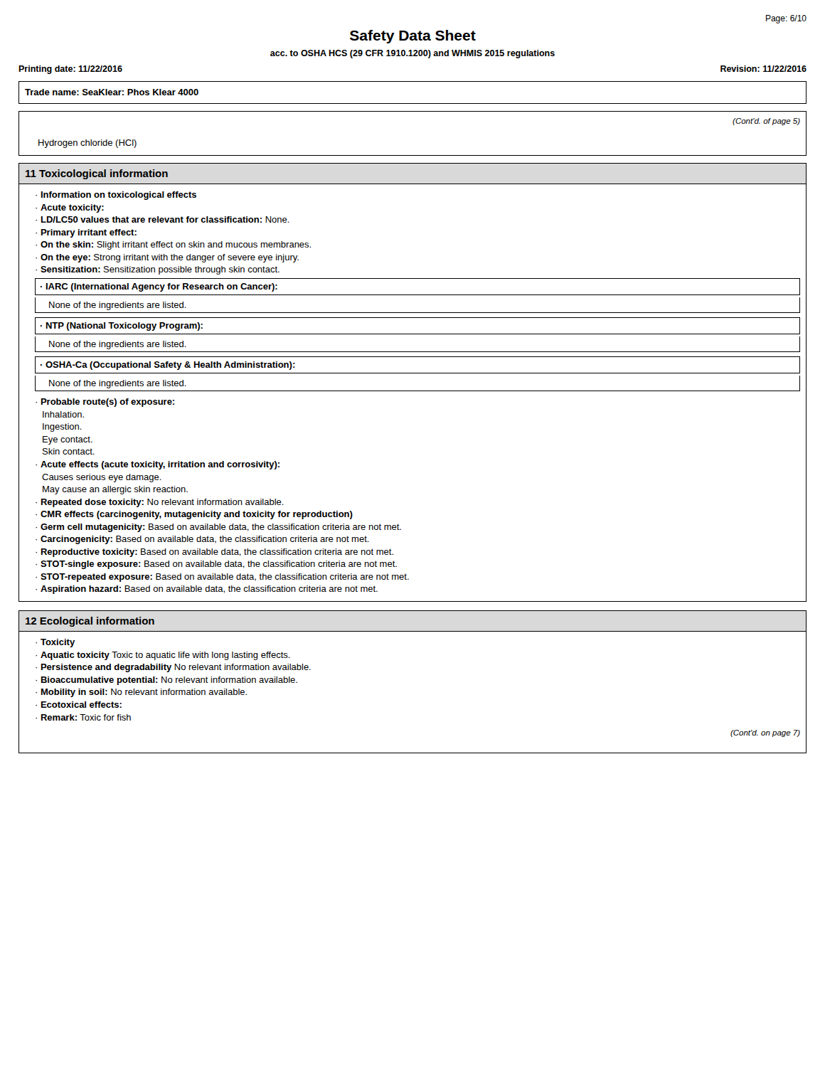Page: 6/10
Safety Data Sheet
acc. to OSHA HCS (29 CFR 1910.1200) and WHMIS 2015 regulations
Printing date: 11/22/2016 Revision: 11/22/2016
Trade name: SeaKlear: Phos Klear 4000
(Cont'd. of page 5)
Hydrogen chloride (HCl)
11 Toxicological information
· Information on toxicological effects
· Acute toxicity:
· LD/LC50 values that are relevant for classification: None.
· Primary irritant effect:
· On the skin: Slight irritant effect on skin and mucous membranes.
· On the eye: Strong irritant with the danger of severe eye injury.
· Sensitization: Sensitization possible through skin contact.
· IARC (International Agency for Research on Cancer):
None of the ingredients are listed.
· NTP (National Toxicology Program):
None of the ingredients are listed.
· OSHA-Ca (Occupational Safety & Health Administration):
None of the ingredients are listed.
· Probable route(s) of exposure:
Inhalation.
Ingestion.
Eye contact.
Skin contact.
· Acute effects (acute toxicity, irritation and corrosivity):
Causes serious eye damage.
May cause an allergic skin reaction.
· Repeated dose toxicity: No relevant information available.
· CMR effects (carcinogenity, mutagenicity and toxicity for reproduction)
· Germ cell mutagenicity: Based on available data, the classification criteria are not met.
· Carcinogenicity: Based on available data, the classification criteria are not met.
· Reproductive toxicity: Based on available data, the classification criteria are not met.
· STOT-single exposure: Based on available data, the classification criteria are not met.
· STOT-repeated exposure: Based on available data, the classification criteria are not met.
· Aspiration hazard: Based on available data, the classification criteria are not met.
12 Ecological information
· Toxicity
· Aquatic toxicity Toxic to aquatic life with long lasting effects.
· Persistence and degradability No relevant information available.
· Bioaccumulative potential: No relevant information available.
· Mobility in soil: No relevant information available.
· Ecotoxical effects:
· Remark: Toxic for fish
(Cont'd. on page 7)